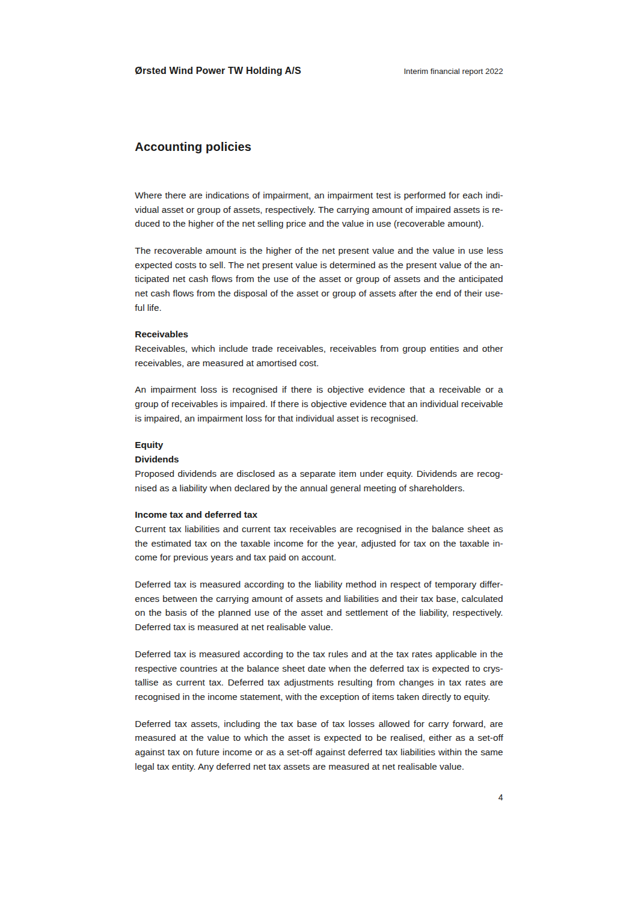Ørsted Wind Power TW Holding A/S Interim financial report 2022
Accounting policies
Where there are indications of impairment, an impairment test is performed for each individual asset or group of assets, respectively. The carrying amount of impaired assets is reduced to the higher of the net selling price and the value in use (recoverable amount).
The recoverable amount is the higher of the net present value and the value in use less expected costs to sell. The net present value is determined as the present value of the anticipated net cash flows from the use of the asset or group of assets and the anticipated net cash flows from the disposal of the asset or group of assets after the end of their useful life.
Receivables
Receivables, which include trade receivables, receivables from group entities and other receivables, are measured at amortised cost.
An impairment loss is recognised if there is objective evidence that a receivable or a group of receivables is impaired. If there is objective evidence that an individual receivable is impaired, an impairment loss for that individual asset is recognised.
Equity
Dividends
Proposed dividends are disclosed as a separate item under equity. Dividends are recognised as a liability when declared by the annual general meeting of shareholders.
Income tax and deferred tax
Current tax liabilities and current tax receivables are recognised in the balance sheet as the estimated tax on the taxable income for the year, adjusted for tax on the taxable income for previous years and tax paid on account.
Deferred tax is measured according to the liability method in respect of temporary differences between the carrying amount of assets and liabilities and their tax base, calculated on the basis of the planned use of the asset and settlement of the liability, respectively. Deferred tax is measured at net realisable value.
Deferred tax is measured according to the tax rules and at the tax rates applicable in the respective countries at the balance sheet date when the deferred tax is expected to crystallise as current tax. Deferred tax adjustments resulting from changes in tax rates are recognised in the income statement, with the exception of items taken directly to equity.
Deferred tax assets, including the tax base of tax losses allowed for carry forward, are measured at the value to which the asset is expected to be realised, either as a set-off against tax on future income or as a set-off against deferred tax liabilities within the same legal tax entity. Any deferred net tax assets are measured at net realisable value.
4